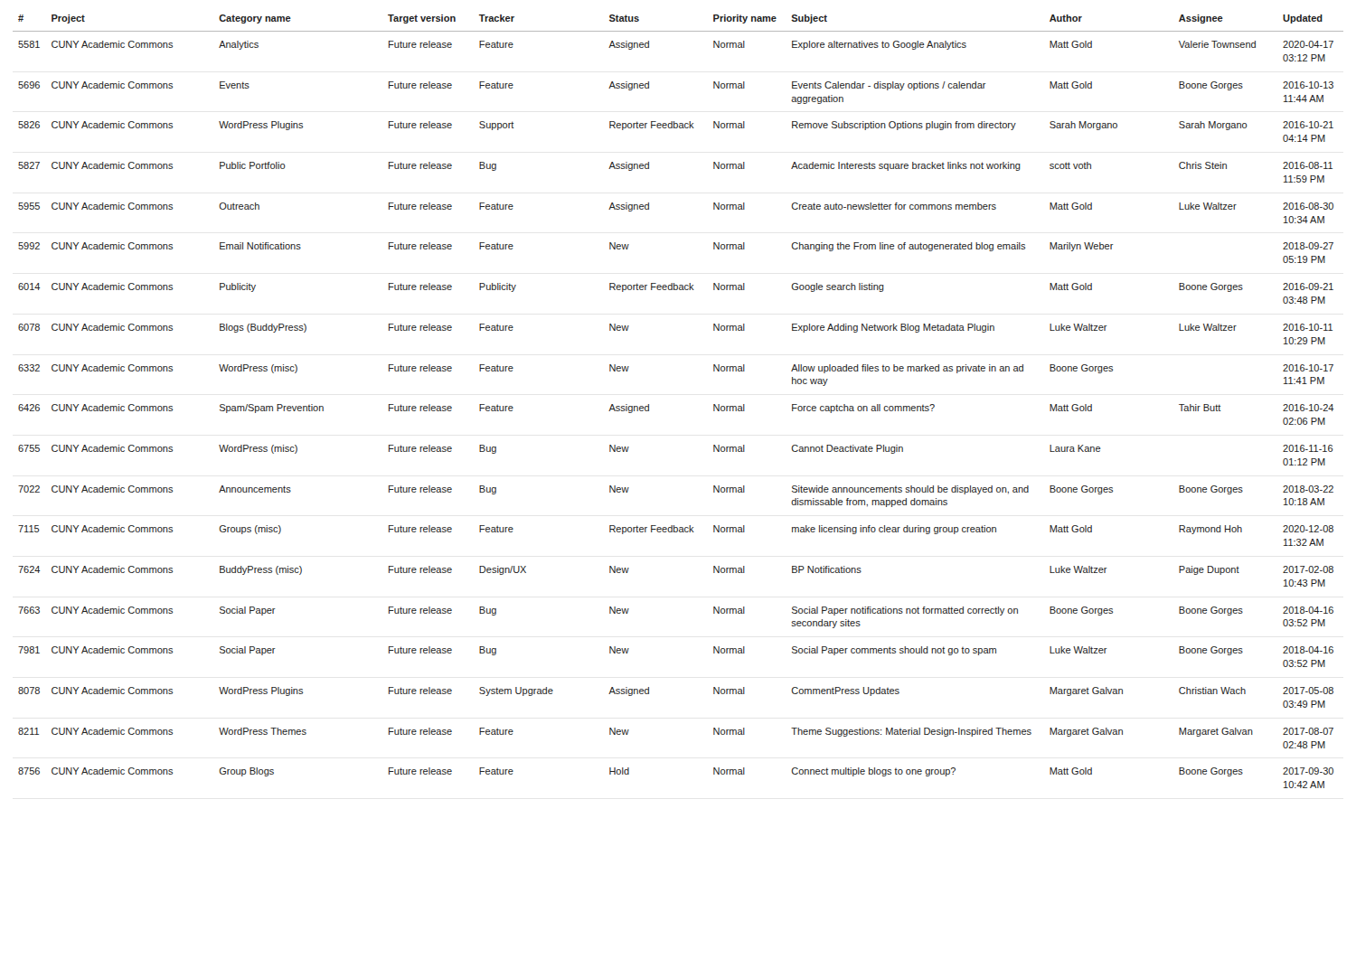| # | Project | Category name | Target version | Tracker | Status | Priority name | Subject | Author | Assignee | Updated |
| --- | --- | --- | --- | --- | --- | --- | --- | --- | --- | --- |
| 5581 | CUNY Academic Commons | Analytics | Future release | Feature | Assigned | Normal | Explore alternatives to Google Analytics | Matt Gold | Valerie Townsend | 2020-04-17 03:12 PM |
| 5696 | CUNY Academic Commons | Events | Future release | Feature | Assigned | Normal | Events Calendar - display options / calendar aggregation | Matt Gold | Boone Gorges | 2016-10-13 11:44 AM |
| 5826 | CUNY Academic Commons | WordPress Plugins | Future release | Support | Reporter Feedback | Normal | Remove Subscription Options plugin from directory | Sarah Morgano | Sarah Morgano | 2016-10-21 04:14 PM |
| 5827 | CUNY Academic Commons | Public Portfolio | Future release | Bug | Assigned | Normal | Academic Interests square bracket links not working | scott voth | Chris Stein | 2016-08-11 11:59 PM |
| 5955 | CUNY Academic Commons | Outreach | Future release | Feature | Assigned | Normal | Create auto-newsletter for commons members | Matt Gold | Luke Waltzer | 2016-08-30 10:34 AM |
| 5992 | CUNY Academic Commons | Email Notifications | Future release | Feature | New | Normal | Changing the From line of autogenerated blog emails | Marilyn Weber | | 2018-09-27 05:19 PM |
| 6014 | CUNY Academic Commons | Publicity | Future release | Publicity | Reporter Feedback | Normal | Google search listing | Matt Gold | Boone Gorges | 2016-09-21 03:48 PM |
| 6078 | CUNY Academic Commons | Blogs (BuddyPress) | Future release | Feature | New | Normal | Explore Adding Network Blog Metadata Plugin | Luke Waltzer | Luke Waltzer | 2016-10-11 10:29 PM |
| 6332 | CUNY Academic Commons | WordPress (misc) | Future release | Feature | New | Normal | Allow uploaded files to be marked as private in an ad hoc way | Boone Gorges | | 2016-10-17 11:41 PM |
| 6426 | CUNY Academic Commons | Spam/Spam Prevention | Future release | Feature | Assigned | Normal | Force captcha on all comments? | Matt Gold | Tahir Butt | 2016-10-24 02:06 PM |
| 6755 | CUNY Academic Commons | WordPress (misc) | Future release | Bug | New | Normal | Cannot Deactivate Plugin | Laura Kane | | 2016-11-16 01:12 PM |
| 7022 | CUNY Academic Commons | Announcements | Future release | Bug | New | Normal | Sitewide announcements should be displayed on, and dismissable from, mapped domains | Boone Gorges | Boone Gorges | 2018-03-22 10:18 AM |
| 7115 | CUNY Academic Commons | Groups (misc) | Future release | Feature | Reporter Feedback | Normal | make licensing info clear during group creation | Matt Gold | Raymond Hoh | 2020-12-08 11:32 AM |
| 7624 | CUNY Academic Commons | BuddyPress (misc) | Future release | Design/UX | New | Normal | BP Notifications | Luke Waltzer | Paige Dupont | 2017-02-08 10:43 PM |
| 7663 | CUNY Academic Commons | Social Paper | Future release | Bug | New | Normal | Social Paper notifications not formatted correctly on secondary sites | Boone Gorges | Boone Gorges | 2018-04-16 03:52 PM |
| 7981 | CUNY Academic Commons | Social Paper | Future release | Bug | New | Normal | Social Paper comments should not go to spam | Luke Waltzer | Boone Gorges | 2018-04-16 03:52 PM |
| 8078 | CUNY Academic Commons | WordPress Plugins | Future release | System Upgrade | Assigned | Normal | CommentPress Updates | Margaret Galvan | Christian Wach | 2017-05-08 03:49 PM |
| 8211 | CUNY Academic Commons | WordPress Themes | Future release | Feature | New | Normal | Theme Suggestions: Material Design-Inspired Themes | Margaret Galvan | Margaret Galvan | 2017-08-07 02:48 PM |
| 8756 | CUNY Academic Commons | Group Blogs | Future release | Feature | Hold | Normal | Connect multiple blogs to one group? | Matt Gold | Boone Gorges | 2017-09-30 10:42 AM |